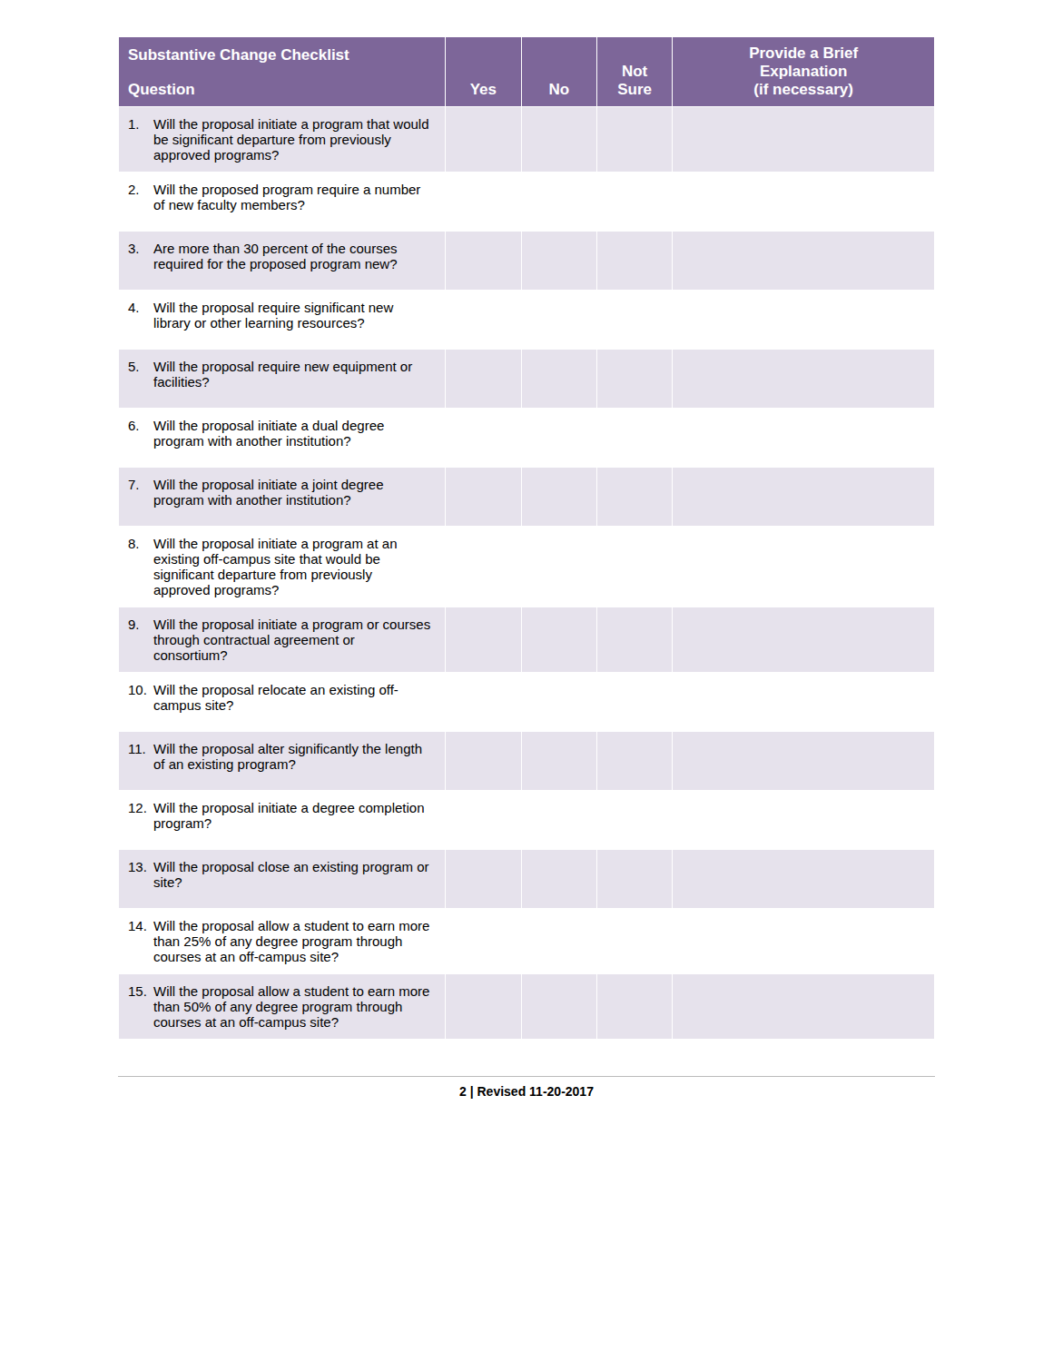| Substantive Change Checklist Question | Yes | No | Not Sure | Provide a Brief Explanation (if necessary) |
| --- | --- | --- | --- | --- |
| 1. Will the proposal initiate a program that would be significant departure from previously approved programs? | | | | |
| 2. Will the proposed program require a number of new faculty members? | | | | |
| 3. Are more than 30 percent of the courses required for the proposed program new? | | | | |
| 4. Will the proposal require significant new library or other learning resources? | | | | |
| 5. Will the proposal require new equipment or facilities? | | | | |
| 6. Will the proposal initiate a dual degree program with another institution? | | | | |
| 7. Will the proposal initiate a joint degree program with another institution? | | | | |
| 8. Will the proposal initiate a program at an existing off-campus site that would be significant departure from previously approved programs? | | | | |
| 9. Will the proposal initiate a program or courses through contractual agreement or consortium? | | | | |
| 10. Will the proposal relocate an existing off-campus site? | | | | |
| 11. Will the proposal alter significantly the length of an existing program? | | | | |
| 12. Will the proposal initiate a degree completion program? | | | | |
| 13. Will the proposal close an existing program or site? | | | | |
| 14. Will the proposal allow a student to earn more than 25% of any degree program through courses at an off-campus site? | | | | |
| 15. Will the proposal allow a student to earn more than 50% of any degree program through courses at an off-campus site? | | | | |
2 | Revised 11-20-2017